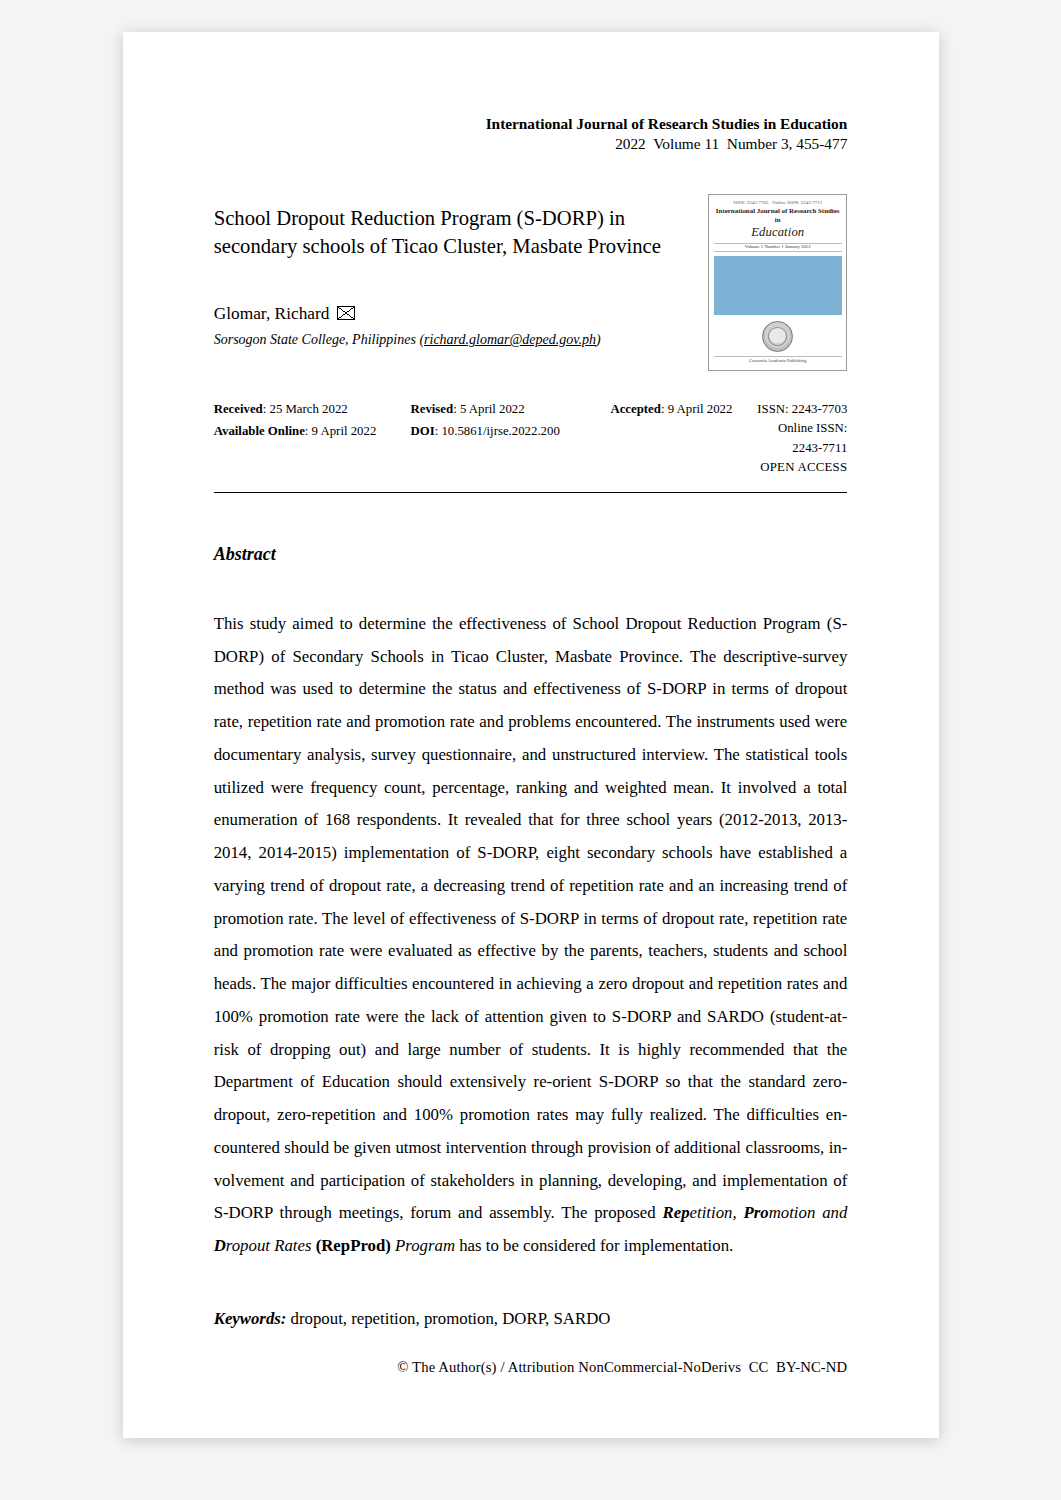International Journal of Research Studies in Education
2022 Volume 11 Number 3, 455-477
School Dropout Reduction Program (S-DORP) in secondary schools of Ticao Cluster, Masbate Province
Glomar, Richard
Sorsogon State College, Philippines (richard.glomar@deped.gov.ph)
ISSN: 2243-7703 Online ISSN: 2243-7711
International Journal of Research Studies in
Education
Volume 1 Number 1 January 2012
Consortia Academia Publishing
Received: 25 March 2022
Revised: 5 April 2022
Accepted: 9 April 2022
ISSN: 2243-7703
Online ISSN: 2243-7711
OPEN ACCESS
Available Online: 9 April 2022
DOI: 10.5861/ijrse.2022.200
Abstract
This study aimed to determine the effectiveness of School Dropout Reduction Program (S-DORP) of Secondary Schools in Ticao Cluster, Masbate Province. The descriptive-survey method was used to determine the status and effectiveness of S-DORP in terms of dropout rate, repetition rate and promotion rate and problems encountered. The instruments used were documentary analysis, survey questionnaire, and unstructured interview. The statistical tools utilized were frequency count, percentage, ranking and weighted mean. It involved a total enumeration of 168 respondents. It revealed that for three school years (2012-2013, 2013-2014, 2014-2015) implementation of S-DORP, eight secondary schools have established a varying trend of dropout rate, a decreasing trend of repetition rate and an increasing trend of promotion rate. The level of effectiveness of S-DORP in terms of dropout rate, repetition rate and promotion rate were evaluated as effective by the parents, teachers, students and school heads. The major difficulties encountered in achieving a zero dropout and repetition rates and 100% promotion rate were the lack of attention given to S-DORP and SARDO (student-at-risk of dropping out) and large number of students. It is highly recommended that the Department of Education should extensively re-orient S-DORP so that the standard zero-dropout, zero-repetition and 100% promotion rates may fully realized. The difficulties encountered should be given utmost intervention through provision of additional classrooms, involvement and participation of stakeholders in planning, developing, and implementation of S-DORP through meetings, forum and assembly. The proposed Rep etition, Pro motion and Dropout Rates (RepProd) Program has to be considered for implementation.
Keywords: dropout, repetition, promotion, DORP, SARDO
© The Author(s) / Attribution NonCommercial-NoDerivs CC BY-NC-ND